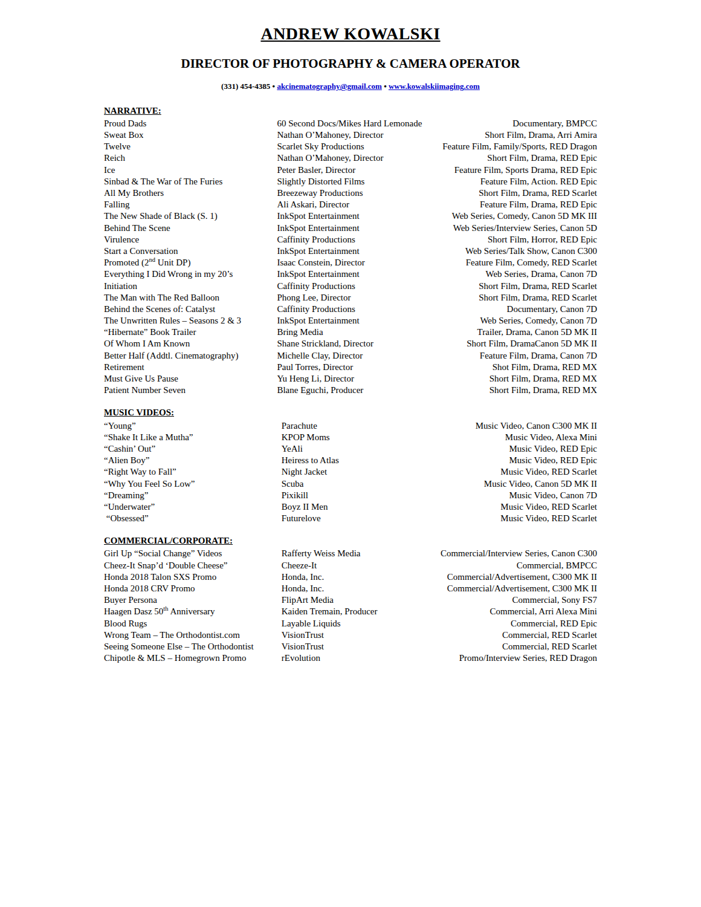ANDREW KOWALSKI
DIRECTOR OF PHOTOGRAPHY & CAMERA OPERATOR
(331) 454-4385 • akcinematography@gmail.com • www.kowalskiimaging.com
NARRATIVE:
| Proud Dads | 60 Second Docs/Mikes Hard Lemonade | Documentary, BMPCC |
| Sweat Box | Nathan O’Mahoney, Director | Short Film, Drama, Arri Amira |
| Twelve | Scarlet Sky Productions | Feature Film, Family/Sports, RED Dragon |
| Reich | Nathan O’Mahoney, Director | Short Film, Drama, RED Epic |
| Ice | Peter Basler, Director | Feature Film, Sports Drama, RED Epic |
| Sinbad & The War of The Furies | Slightly Distorted Films | Feature Film, Action. RED Epic |
| All My Brothers | Breezeway Productions | Short Film, Drama, RED Scarlet |
| Falling | Ali Askari, Director | Feature Film, Drama, RED Epic |
| The New Shade of Black (S. 1) | InkSpot Entertainment | Web Series, Comedy, Canon 5D MK III |
| Behind The Scene | InkSpot Entertainment | Web Series/Interview Series, Canon 5D |
| Virulence | Caffinity Productions | Short Film, Horror, RED Epic |
| Start a Conversation | InkSpot Entertainment | Web Series/Talk Show, Canon C300 |
| Promoted (2 nd Unit DP) | Isaac Constein, Director | Feature Film, Comedy, RED Scarlet |
| Everything I Did Wrong in my 20’s | InkSpot Entertainment | Web Series, Drama, Canon 7D |
| Initiation | Caffinity Productions | Short Film, Drama, RED Scarlet |
| The Man with The Red Balloon | Phong Lee, Director | Short Film, Drama, RED Scarlet |
| Behind the Scenes of: Catalyst | Caffinity Productions | Documentary, Canon 7D |
| The Unwritten Rules – Seasons 2 & 3 | InkSpot Entertainment | Web Series, Comedy, Canon 7D |
| “Hibernate” Book Trailer | Bring Media | Trailer, Drama, Canon 5D MK II |
| Of Whom I Am Known | Shane Strickland, Director | Short Film, DramaCanon 5D MK II |
| Better Half (Addtl. Cinematography) | Michelle Clay, Director | Feature Film, Drama, Canon 7D |
| Retirement | Paul Torres, Director | Shot Film, Drama, RED MX |
| Must Give Us Pause | Yu Heng Li, Director | Short Film, Drama, RED MX |
| Patient Number Seven | Blane Eguchi, Producer | Short Film, Drama, RED MX |
MUSIC VIDEOS:
| “Young” | Parachute | Music Video, Canon C300 MK II |
| “Shake It Like a Mutha” | KPOP Moms | Music Video, Alexa Mini |
| “Cashin’ Out” | YeAli | Music Video, RED Epic |
| “Alien Boy” | Heiress to Atlas | Music Video, RED Epic |
| “Right Way to Fall” | Night Jacket | Music Video, RED Scarlet |
| “Why You Feel So Low” | Scuba | Music Video, Canon 5D MK II |
| “Dreaming” | Pixikill | Music Video, Canon 7D |
| “Underwater” | Boyz II Men | Music Video, RED Scarlet |
| “Obsessed” | Futurelove | Music Video, RED Scarlet |
COMMERCIAL/CORPORATE:
| Girl Up “Social Change” Videos | Rafferty Weiss Media | Commercial/Interview Series, Canon C300 |
| Cheez-It Snap’d ‘Double Cheese” | Cheeze-It | Commercial, BMPCC |
| Honda 2018 Talon SXS Promo | Honda, Inc. | Commercial/Advertisement, C300 MK II |
| Honda 2018 CRV Promo | Honda, Inc. | Commercial/Advertisement, C300 MK II |
| Buyer Persona | FlipArt Media | Commercial, Sony FS7 |
| Haagen Dasz 50 th Anniversary | Kaiden Tremain, Producer | Commercial, Arri Alexa Mini |
| Blood Rugs | Layable Liquids | Commercial, RED Epic |
| Wrong Team – The Orthodontist.com | VisionTrust | Commercial, RED Scarlet |
| Seeing Someone Else – The Orthodontist | VisionTrust | Commercial, RED Scarlet |
| Chipotle & MLS – Homegrown Promo | rEvolution | Promo/Interview Series, RED Dragon |